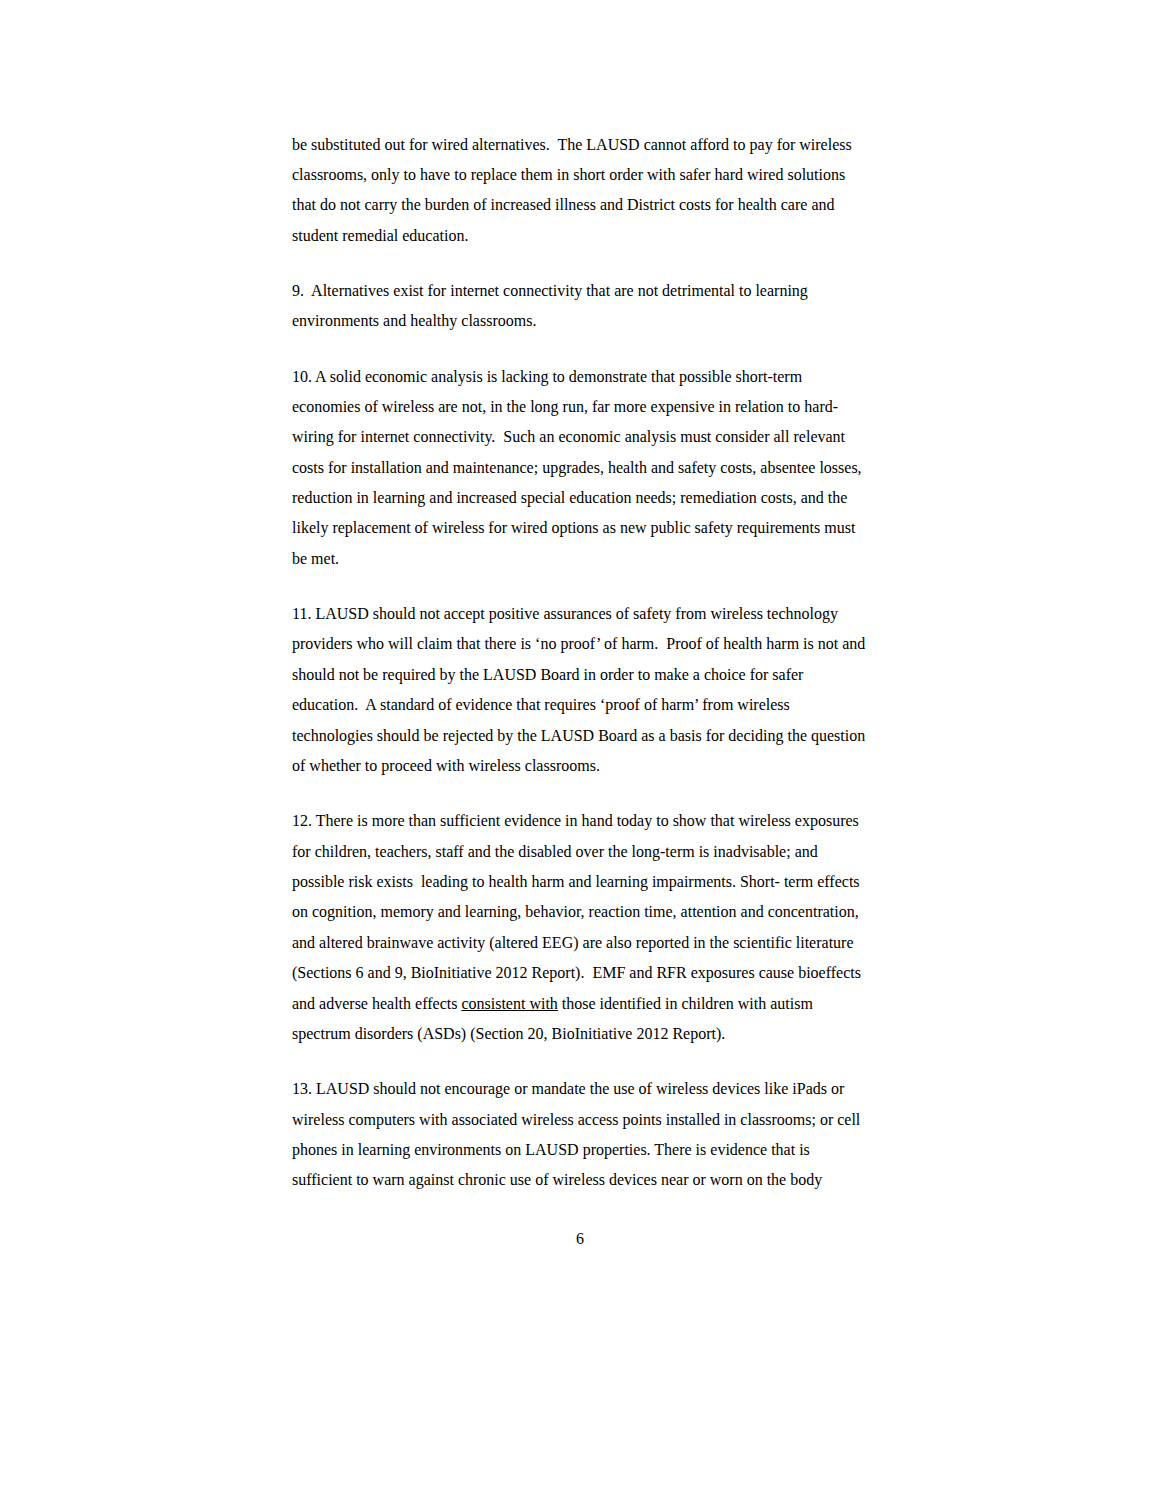be substituted out for wired alternatives. The LAUSD cannot afford to pay for wireless classrooms, only to have to replace them in short order with safer hard wired solutions that do not carry the burden of increased illness and District costs for health care and student remedial education.
9. Alternatives exist for internet connectivity that are not detrimental to learning environments and healthy classrooms.
10. A solid economic analysis is lacking to demonstrate that possible short-term economies of wireless are not, in the long run, far more expensive in relation to hard-wiring for internet connectivity. Such an economic analysis must consider all relevant costs for installation and maintenance; upgrades, health and safety costs, absentee losses, reduction in learning and increased special education needs; remediation costs, and the likely replacement of wireless for wired options as new public safety requirements must be met.
11. LAUSD should not accept positive assurances of safety from wireless technology providers who will claim that there is ‘no proof’ of harm. Proof of health harm is not and should not be required by the LAUSD Board in order to make a choice for safer education. A standard of evidence that requires ‘proof of harm’ from wireless technologies should be rejected by the LAUSD Board as a basis for deciding the question of whether to proceed with wireless classrooms.
12. There is more than sufficient evidence in hand today to show that wireless exposures for children, teachers, staff and the disabled over the long-term is inadvisable; and possible risk exists leading to health harm and learning impairments. Short- term effects on cognition, memory and learning, behavior, reaction time, attention and concentration, and altered brainwave activity (altered EEG) are also reported in the scientific literature (Sections 6 and 9, BioInitiative 2012 Report). EMF and RFR exposures cause bioeffects and adverse health effects consistent with those identified in children with autism spectrum disorders (ASDs) (Section 20, BioInitiative 2012 Report).
13. LAUSD should not encourage or mandate the use of wireless devices like iPads or wireless computers with associated wireless access points installed in classrooms; or cell phones in learning environments on LAUSD properties. There is evidence that is sufficient to warn against chronic use of wireless devices near or worn on the body
6